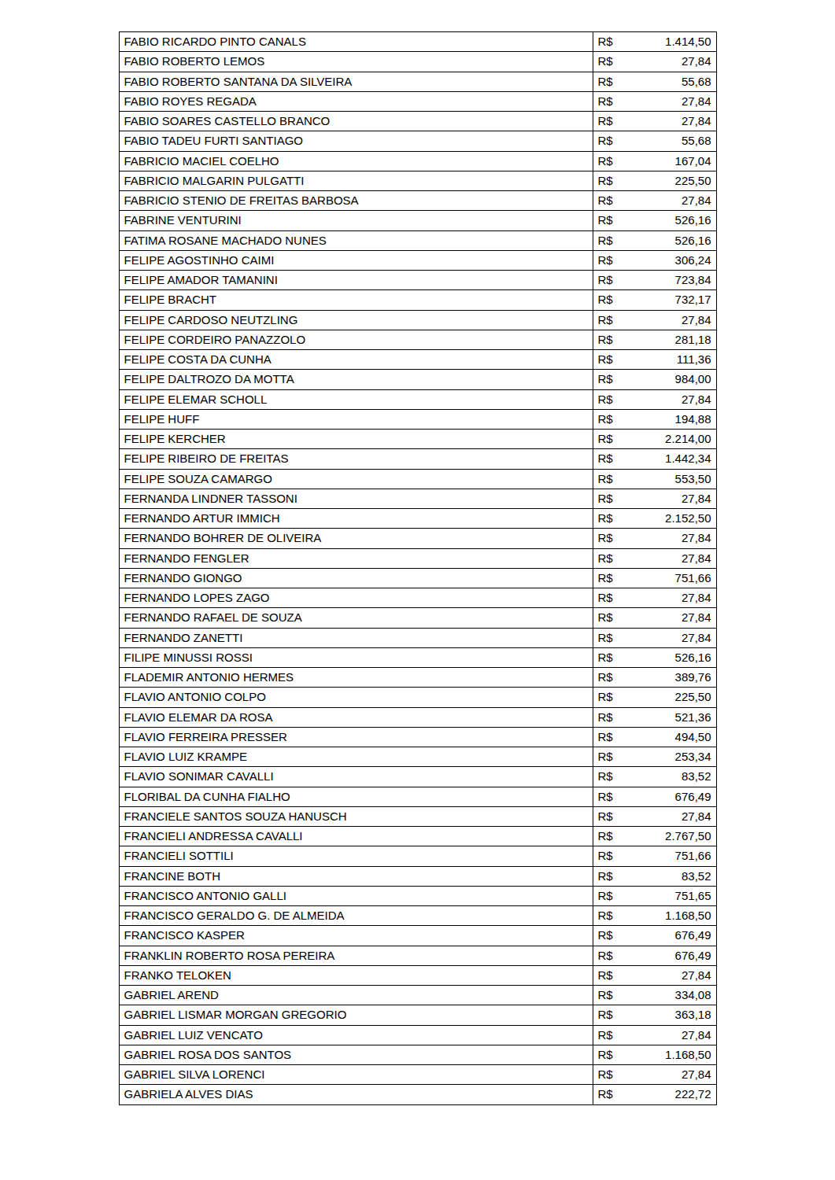| FABIO RICARDO PINTO CANALS | R$ | 1.414,50 |
| FABIO ROBERTO LEMOS | R$ | 27,84 |
| FABIO ROBERTO SANTANA DA SILVEIRA | R$ | 55,68 |
| FABIO ROYES REGADA | R$ | 27,84 |
| FABIO SOARES CASTELLO BRANCO | R$ | 27,84 |
| FABIO TADEU FURTI SANTIAGO | R$ | 55,68 |
| FABRICIO MACIEL COELHO | R$ | 167,04 |
| FABRICIO MALGARIN PULGATTI | R$ | 225,50 |
| FABRICIO STENIO DE FREITAS BARBOSA | R$ | 27,84 |
| FABRINE VENTURINI | R$ | 526,16 |
| FATIMA ROSANE MACHADO NUNES | R$ | 526,16 |
| FELIPE AGOSTINHO CAIMI | R$ | 306,24 |
| FELIPE AMADOR TAMANINI | R$ | 723,84 |
| FELIPE BRACHT | R$ | 732,17 |
| FELIPE CARDOSO NEUTZLING | R$ | 27,84 |
| FELIPE CORDEIRO PANAZZOLO | R$ | 281,18 |
| FELIPE COSTA DA CUNHA | R$ | 111,36 |
| FELIPE DALTROZO DA MOTTA | R$ | 984,00 |
| FELIPE ELEMAR SCHOLL | R$ | 27,84 |
| FELIPE HUFF | R$ | 194,88 |
| FELIPE KERCHER | R$ | 2.214,00 |
| FELIPE RIBEIRO DE FREITAS | R$ | 1.442,34 |
| FELIPE SOUZA CAMARGO | R$ | 553,50 |
| FERNANDA LINDNER TASSONI | R$ | 27,84 |
| FERNANDO ARTUR IMMICH | R$ | 2.152,50 |
| FERNANDO BOHRER DE OLIVEIRA | R$ | 27,84 |
| FERNANDO FENGLER | R$ | 27,84 |
| FERNANDO GIONGO | R$ | 751,66 |
| FERNANDO LOPES ZAGO | R$ | 27,84 |
| FERNANDO RAFAEL DE SOUZA | R$ | 27,84 |
| FERNANDO ZANETTI | R$ | 27,84 |
| FILIPE MINUSSI ROSSI | R$ | 526,16 |
| FLADEMIR ANTONIO HERMES | R$ | 389,76 |
| FLAVIO ANTONIO COLPO | R$ | 225,50 |
| FLAVIO ELEMAR DA ROSA | R$ | 521,36 |
| FLAVIO FERREIRA PRESSER | R$ | 494,50 |
| FLAVIO LUIZ KRAMPE | R$ | 253,34 |
| FLAVIO SONIMAR CAVALLI | R$ | 83,52 |
| FLORIBAL DA CUNHA FIALHO | R$ | 676,49 |
| FRANCIELE SANTOS SOUZA HANUSCH | R$ | 27,84 |
| FRANCIELI ANDRESSA CAVALLI | R$ | 2.767,50 |
| FRANCIELI SOTTILI | R$ | 751,66 |
| FRANCINE BOTH | R$ | 83,52 |
| FRANCISCO ANTONIO GALLI | R$ | 751,65 |
| FRANCISCO GERALDO G. DE ALMEIDA | R$ | 1.168,50 |
| FRANCISCO KASPER | R$ | 676,49 |
| FRANKLIN ROBERTO ROSA PEREIRA | R$ | 676,49 |
| FRANKO TELOKEN | R$ | 27,84 |
| GABRIEL AREND | R$ | 334,08 |
| GABRIEL LISMAR MORGAN GREGORIO | R$ | 363,18 |
| GABRIEL LUIZ VENCATO | R$ | 27,84 |
| GABRIEL ROSA DOS SANTOS | R$ | 1.168,50 |
| GABRIEL SILVA LORENCI | R$ | 27,84 |
| GABRIELA ALVES DIAS | R$ | 222,72 |